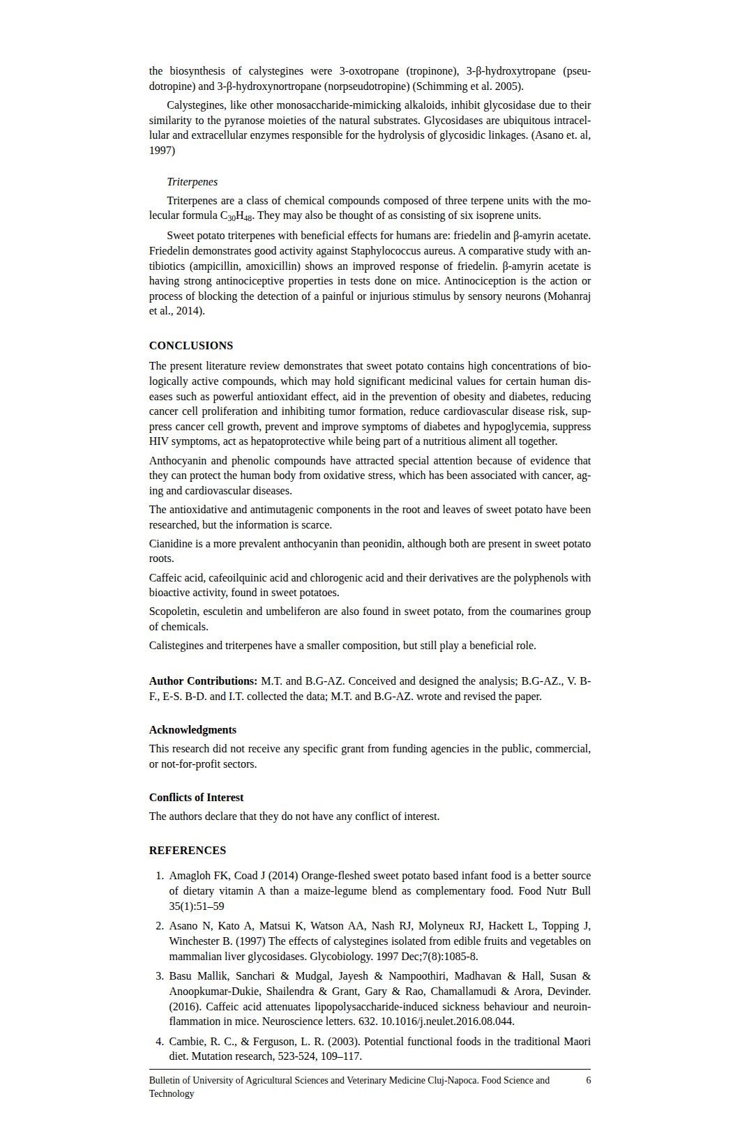the biosynthesis of calystegines were 3-oxotropane (tropinone), 3-β-hydroxytropane (pseudotropine) and 3-β-hydroxynortropane (norpseudotropine) (Schimming et al. 2005).
Calystegines, like other monosaccharide-mimicking alkaloids, inhibit glycosidase due to their similarity to the pyranose moieties of the natural substrates. Glycosidases are ubiquitous intracellular and extracellular enzymes responsible for the hydrolysis of glycosidic linkages. (Asano et. al, 1997)
Triterpenes
Triterpenes are a class of chemical compounds composed of three terpene units with the molecular formula C30H48. They may also be thought of as consisting of six isoprene units.
Sweet potato triterpenes with beneficial effects for humans are: friedelin and β-amyrin acetate. Friedelin demonstrates good activity against Staphylococcus aureus. A comparative study with antibiotics (ampicillin, amoxicillin) shows an improved response of friedelin. β-amyrin acetate is having strong antinociceptive properties in tests done on mice. Antinociception is the action or process of blocking the detection of a painful or injurious stimulus by sensory neurons (Mohanraj et al., 2014).
CONCLUSIONS
The present literature review demonstrates that sweet potato contains high concentrations of biologically active compounds, which may hold significant medicinal values for certain human diseases such as powerful antioxidant effect, aid in the prevention of obesity and diabetes, reducing cancer cell proliferation and inhibiting tumor formation, reduce cardiovascular disease risk, suppress cancer cell growth, prevent and improve symptoms of diabetes and hypoglycemia, suppress HIV symptoms, act as hepatoprotective while being part of a nutritious aliment all together.
Anthocyanin and phenolic compounds have attracted special attention because of evidence that they can protect the human body from oxidative stress, which has been associated with cancer, aging and cardiovascular diseases.
The antioxidative and antimutagenic components in the root and leaves of sweet potato have been researched, but the information is scarce.
Cianidine is a more prevalent anthocyanin than peonidin, although both are present in sweet potato roots.
Caffeic acid, cafeoilquinic acid and chlorogenic acid and their derivatives are the polyphenols with bioactive activity, found in sweet potatoes.
Scopoletin, esculetin and umbeliferon are also found in sweet potato, from the coumarines group of chemicals.
Calistegines and triterpenes have a smaller composition, but still play a beneficial role.
Author Contributions: M.T. and B.G-AZ. Conceived and designed the analysis; B.G-AZ., V. B-F., E-S. B-D. and I.T. collected the data; M.T. and B.G-AZ. wrote and revised the paper.
Acknowledgments
This research did not receive any specific grant from funding agencies in the public, commercial, or not-for-profit sectors.
Conflicts of Interest
The authors declare that they do not have any conflict of interest.
REFERENCES
Amagloh FK, Coad J (2014) Orange-fleshed sweet potato based infant food is a better source of dietary vitamin A than a maize-legume blend as complementary food. Food Nutr Bull 35(1):51–59
Asano N, Kato A, Matsui K, Watson AA, Nash RJ, Molyneux RJ, Hackett L, Topping J, Winchester B. (1997) The effects of calystegines isolated from edible fruits and vegetables on mammalian liver glycosidases. Glycobiology. 1997 Dec;7(8):1085-8.
Basu Mallik, Sanchari & Mudgal, Jayesh & Nampoothiri, Madhavan & Hall, Susan & Anoopkumar-Dukie, Shailendra & Grant, Gary & Rao, Chamallamudi & Arora, Devinder. (2016). Caffeic acid attenuates lipopolysaccharide-induced sickness behaviour and neuroinflammation in mice. Neuroscience letters. 632. 10.1016/j.neulet.2016.08.044.
Cambie, R. C., & Ferguson, L. R. (2003). Potential functional foods in the traditional Maori diet. Mutation research, 523-524, 109–117.
Bulletin of University of Agricultural Sciences and Veterinary Medicine Cluj-Napoca. Food Science and Technology 6